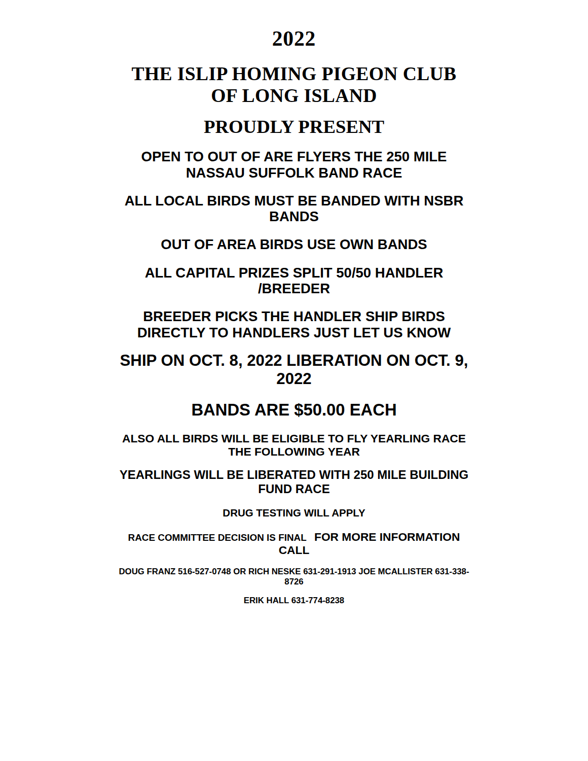2022
The Islip Homing Pigeon Club of Long Island
Proudly Present
Open to out of are flyers the 250 mile Nassau Suffolk Band Race
All local birds must be banded with NSBR bands
Out of area birds use own bands
All capital prizes split 50/50 handler /breeder
Breeder picks the handler ship birds directly to handlers just let us know
Ship on Oct. 8, 2022 Liberation on Oct. 9, 2022
Bands are $50.00 each
Also all birds will be eligible to fly yearling race the following year
Yearlings will be liberated with 250 mile building fund race
Drug testing will apply
Race committee decision is final For more information call
Doug Franz 516-527-0748 or Rich Neske 631-291-1913 Joe McAllister 631-338-8726
Erik Hall 631-774-8238